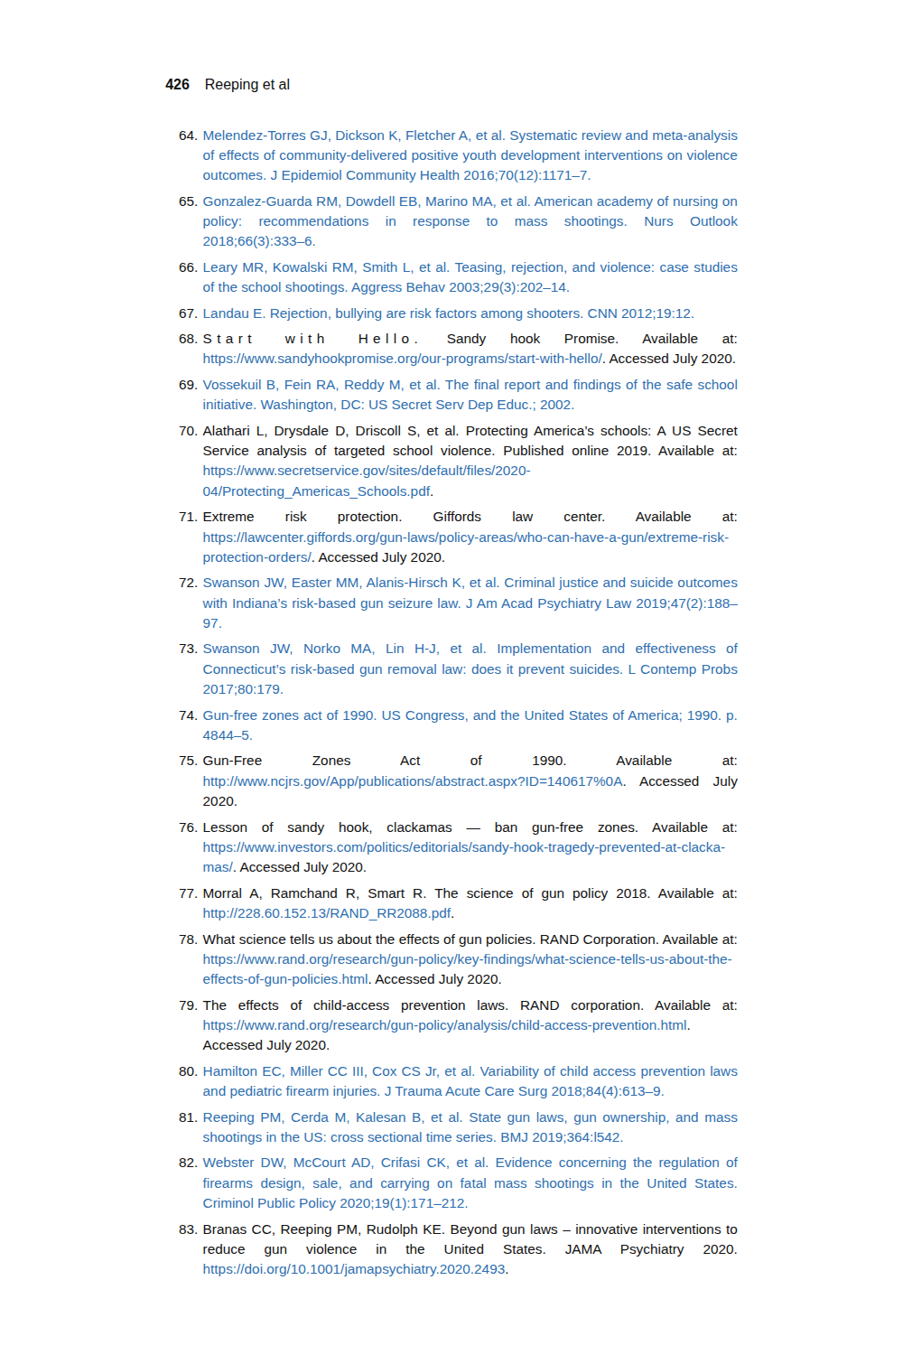426 Reeping et al
64. Melendez-Torres GJ, Dickson K, Fletcher A, et al. Systematic review and meta-analysis of effects of community-delivered positive youth development interventions on violence outcomes. J Epidemiol Community Health 2016;70(12):1171–7.
65. Gonzalez-Guarda RM, Dowdell EB, Marino MA, et al. American academy of nursing on policy: recommendations in response to mass shootings. Nurs Outlook 2018;66(3):333–6.
66. Leary MR, Kowalski RM, Smith L, et al. Teasing, rejection, and violence: case studies of the school shootings. Aggress Behav 2003;29(3):202–14.
67. Landau E. Rejection, bullying are risk factors among shooters. CNN 2012;19:12.
68. Start with Hello. Sandy hook Promise. Available at: https://www.sandyhookpromise.org/our-programs/start-with-hello/. Accessed July 2020.
69. Vossekuil B, Fein RA, Reddy M, et al. The final report and findings of the safe school initiative. Washington, DC: US Secret Serv Dep Educ.; 2002.
70. Alathari L, Drysdale D, Driscoll S, et al. Protecting America’s schools: A US Secret Service analysis of targeted school violence. Published online 2019. Available at: https://www.secretservice.gov/sites/default/files/2020-04/Protecting_Americas_Schools.pdf.
71. Extreme risk protection. Giffords law center. Available at: https://lawcenter.giffords.org/gun-laws/policy-areas/who-can-have-a-gun/extreme-risk-protection-orders/. Accessed July 2020.
72. Swanson JW, Easter MM, Alanis-Hirsch K, et al. Criminal justice and suicide outcomes with Indiana’s risk-based gun seizure law. J Am Acad Psychiatry Law 2019;47(2):188–97.
73. Swanson JW, Norko MA, Lin H-J, et al. Implementation and effectiveness of Connecticut’s risk-based gun removal law: does it prevent suicides. L Contemp Probs 2017;80:179.
74. Gun-free zones act of 1990. US Congress, and the United States of America; 1990. p. 4844–5.
75. Gun-Free Zones Act of 1990. Available at: http://www.ncjrs.gov/App/publications/abstract.aspx?ID=140617%0A. Accessed July 2020.
76. Lesson of sandy hook, clackamas — ban gun-free zones. Available at: https://www.investors.com/politics/editorials/sandy-hook-tragedy-prevented-at-clackamas/. Accessed July 2020.
77. Morral A, Ramchand R, Smart R. The science of gun policy 2018. Available at: http://228.60.152.13/RAND_RR2088.pdf.
78. What science tells us about the effects of gun policies. RAND Corporation. Available at: https://www.rand.org/research/gun-policy/key-findings/what-science-tells-us-about-the-effects-of-gun-policies.html. Accessed July 2020.
79. The effects of child-access prevention laws. RAND corporation. Available at: https://www.rand.org/research/gun-policy/analysis/child-access-prevention.html. Accessed July 2020.
80. Hamilton EC, Miller CC III, Cox CS Jr, et al. Variability of child access prevention laws and pediatric firearm injuries. J Trauma Acute Care Surg 2018;84(4):613–9.
81. Reeping PM, Cerda M, Kalesan B, et al. State gun laws, gun ownership, and mass shootings in the US: cross sectional time series. BMJ 2019;364:l542.
82. Webster DW, McCourt AD, Crifasi CK, et al. Evidence concerning the regulation of firearms design, sale, and carrying on fatal mass shootings in the United States. Criminol Public Policy 2020;19(1):171–212.
83. Branas CC, Reeping PM, Rudolph KE. Beyond gun laws – innovative interventions to reduce gun violence in the United States. JAMA Psychiatry 2020. https://doi.org/10.1001/jamapsychiatry.2020.2493.